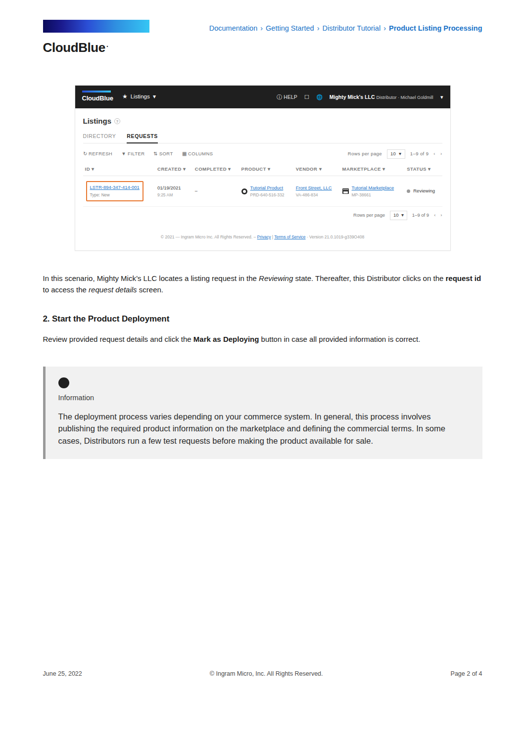CloudBlue.
Documentation›Getting Started›Distributor Tutorial›Product Listing Processing
CloudBlue
★ Listings ▾
ⓘ HELP ☐ 🌐 Mighty Mick's LLC Distributor · Michael Goldmill ▾
Listings ?
DIRECTORY REQUESTS
↻ REFRESH ▼ FILTER ⇅ SORT ▦ COLUMNS Rows per page 10 ▾ 1–9 of 9 ‹ ›
| ID ▾ | CREATED ▾ | COMPLETED ▾ | PRODUCT ▾ | VENDOR ▾ | MARKETPLACE ▾ | STATUS ▾ |
| --- | --- | --- | --- | --- | --- | --- |
| LSTR-894-347-414-001 Type: New | 01/19/2021 9:25 AM | – | Tutorial Product PRD-640-516-332 | Front Street, LLC VA-486-834 | Tutorial Marketplace MP-38661 | Reviewing |
Rows per page 10 ▾ 1–9 of 9 ‹ ›
© 2021 — Ingram Micro Inc. All Rights Reserved. – Privacy | Terms of Service · Version 21.0.1019-g339O408
In this scenario, Mighty Mick’s LLC locates a listing request in the Reviewing state. Thereafter, this Distributor clicks on the request id to access the request details screen.
2. Start the Product Deployment
Review provided request details and click the Mark as Deploying button in case all provided information is correct.
Information
The deployment process varies depending on your commerce system. In general, this process involves publishing the required product information on the marketplace and defining the commercial terms. In some cases, Distributors run a few test requests before making the product available for sale.
June 25, 2022
© Ingram Micro, Inc. All Rights Reserved.
Page 2 of 4